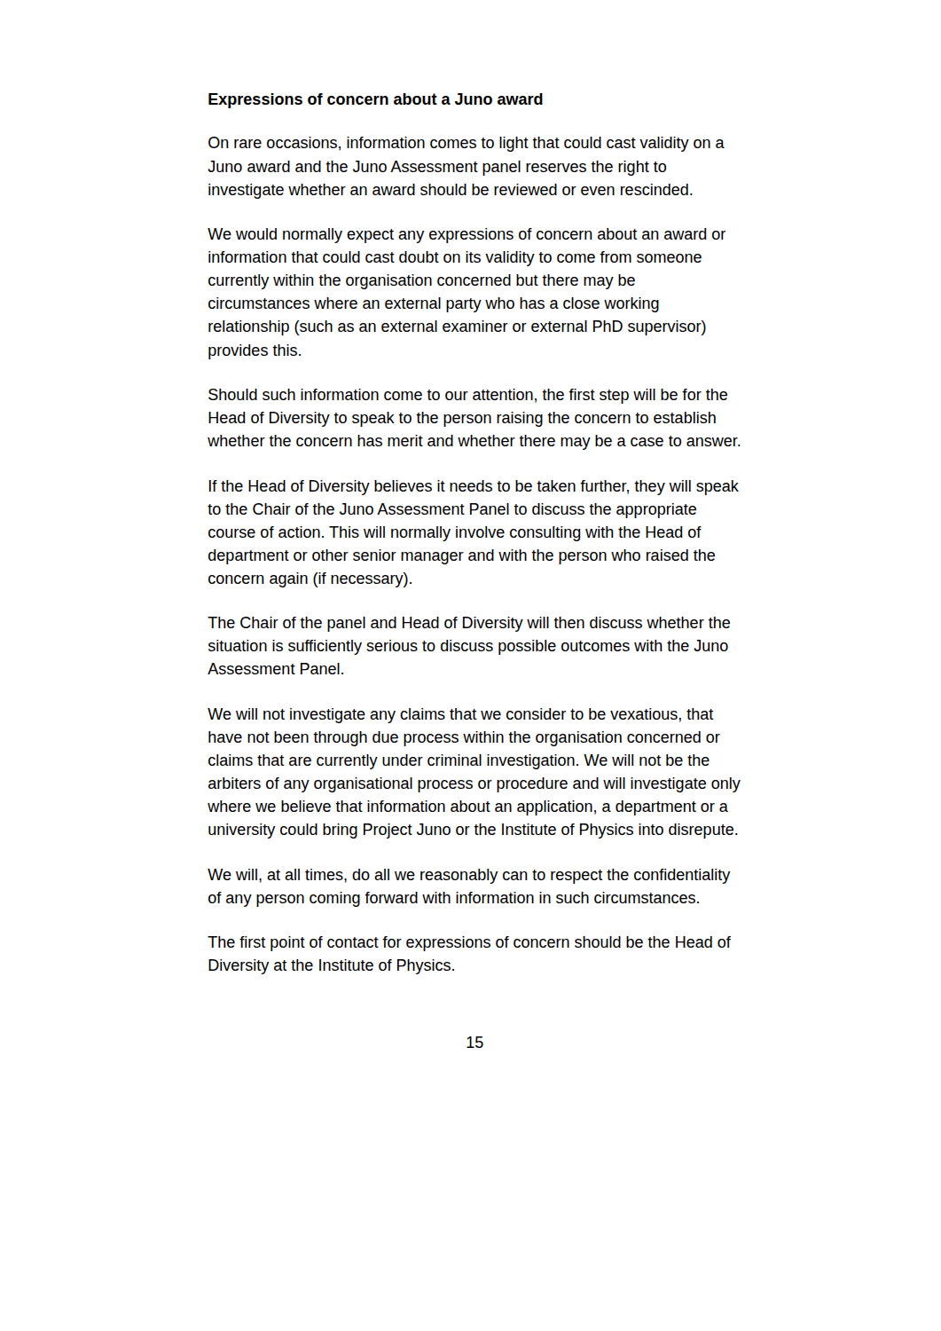Expressions of concern about a Juno award
On rare occasions, information comes to light that could cast validity on a Juno award and the Juno Assessment panel reserves the right to investigate whether an award should be reviewed or even rescinded.
We would normally expect any expressions of concern about an award or information that could cast doubt on its validity to come from someone currently within the organisation concerned but there may be circumstances where an external party who has a close working relationship (such as an external examiner or external PhD supervisor) provides this.
Should such information come to our attention, the first step will be for the Head of Diversity to speak to the person raising the concern to establish whether the concern has merit and whether there may be a case to answer.
If the Head of Diversity believes it needs to be taken further, they will speak to the Chair of the Juno Assessment Panel to discuss the appropriate course of action. This will normally involve consulting with the Head of department or other senior manager and with the person who raised the concern again (if necessary).
The Chair of the panel and Head of Diversity will then discuss whether the situation is sufficiently serious to discuss possible outcomes with the Juno Assessment Panel.
We will not investigate any claims that we consider to be vexatious, that have not been through due process within the organisation concerned or claims that are currently under criminal investigation. We will not be the arbiters of any organisational process or procedure and will investigate only where we believe that information about an application, a department or a university could bring Project Juno or the Institute of Physics into disrepute.
We will, at all times, do all we reasonably can to respect the confidentiality of any person coming forward with information in such circumstances.
The first point of contact for expressions of concern should be the Head of Diversity at the Institute of Physics.
15